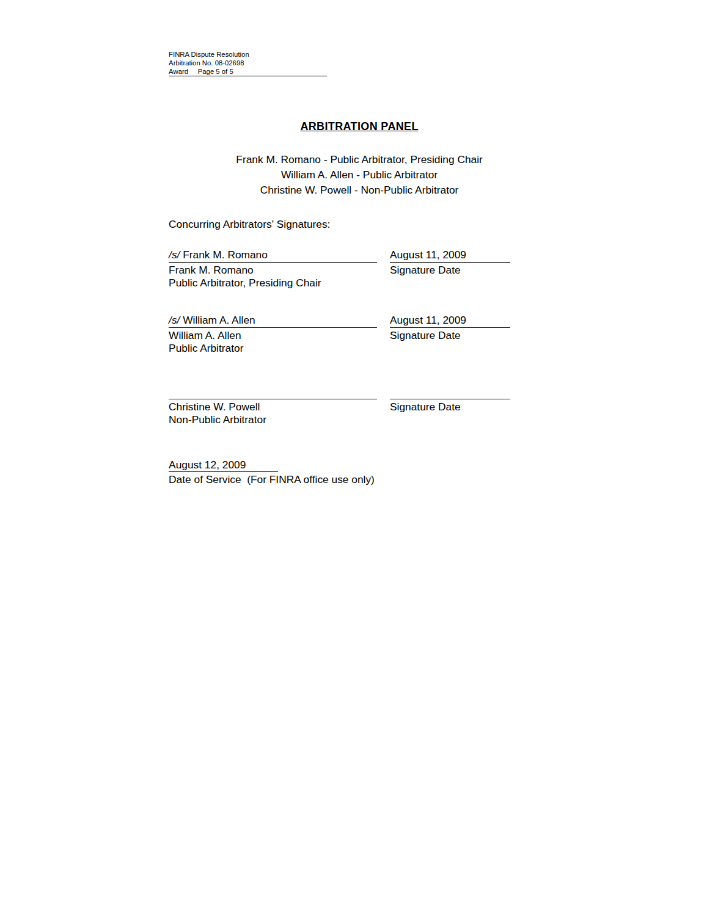FINRA Dispute Resolution
Arbitration No. 08-02698
Award Page 5 of 5
ARBITRATION PANEL
Frank M. Romano - Public Arbitrator, Presiding Chair
William A. Allen - Public Arbitrator
Christine W. Powell - Non-Public Arbitrator
Concurring Arbitrators' Signatures:
| /s/ Frank M. Romano Frank M. Romano Public Arbitrator, Presiding Chair | August 11, 2009 Signature Date |
| /s/ William A. Allen William A. Allen Public Arbitrator | August 11, 2009 Signature Date |
| Christine W. Powell Non-Public Arbitrator | Signature Date |
August 12, 2009 Date of Service (For FINRA office use only)